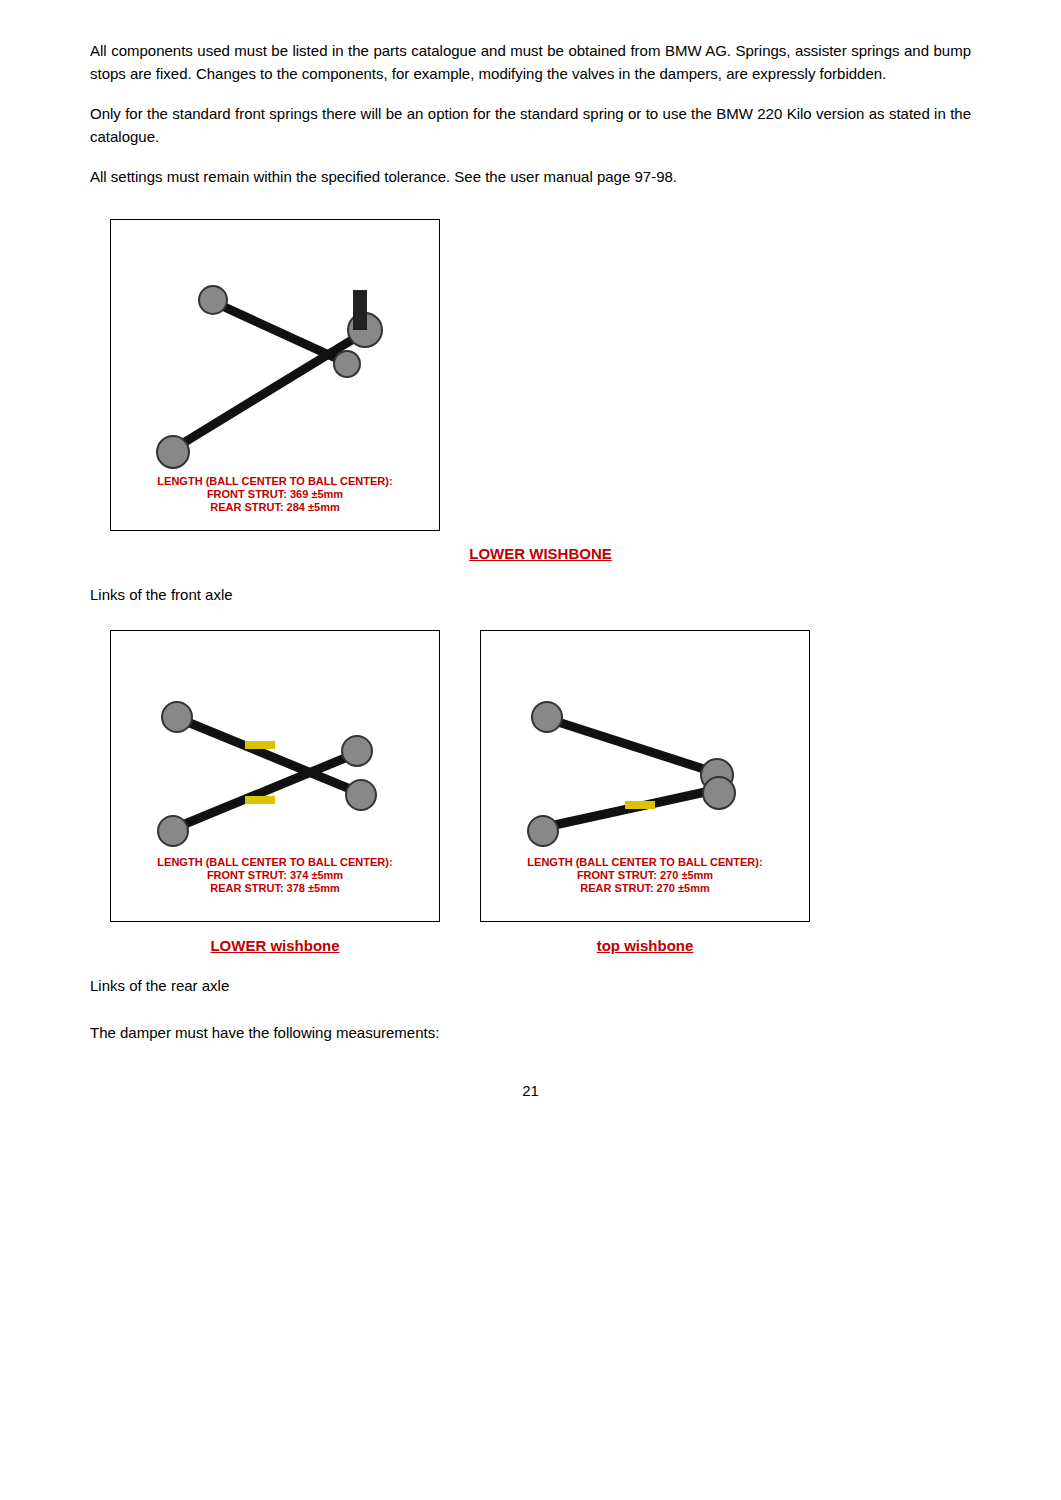All components used must be listed in the parts catalogue and must be obtained from BMW AG. Springs, assister springs and bump stops are fixed. Changes to the components, for example, modifying the valves in the dampers, are expressly forbidden.
Only for the standard front springs there will be an option for the standard spring or to use the BMW 220 Kilo version as stated in the catalogue.
All settings must remain within the specified tolerance. See the user manual page 97-98.
LOWER WISHBONE
Links of the front axle
LOWER wishbone
top wishbone
Links of the rear axle
The damper must have the following measurements:
21